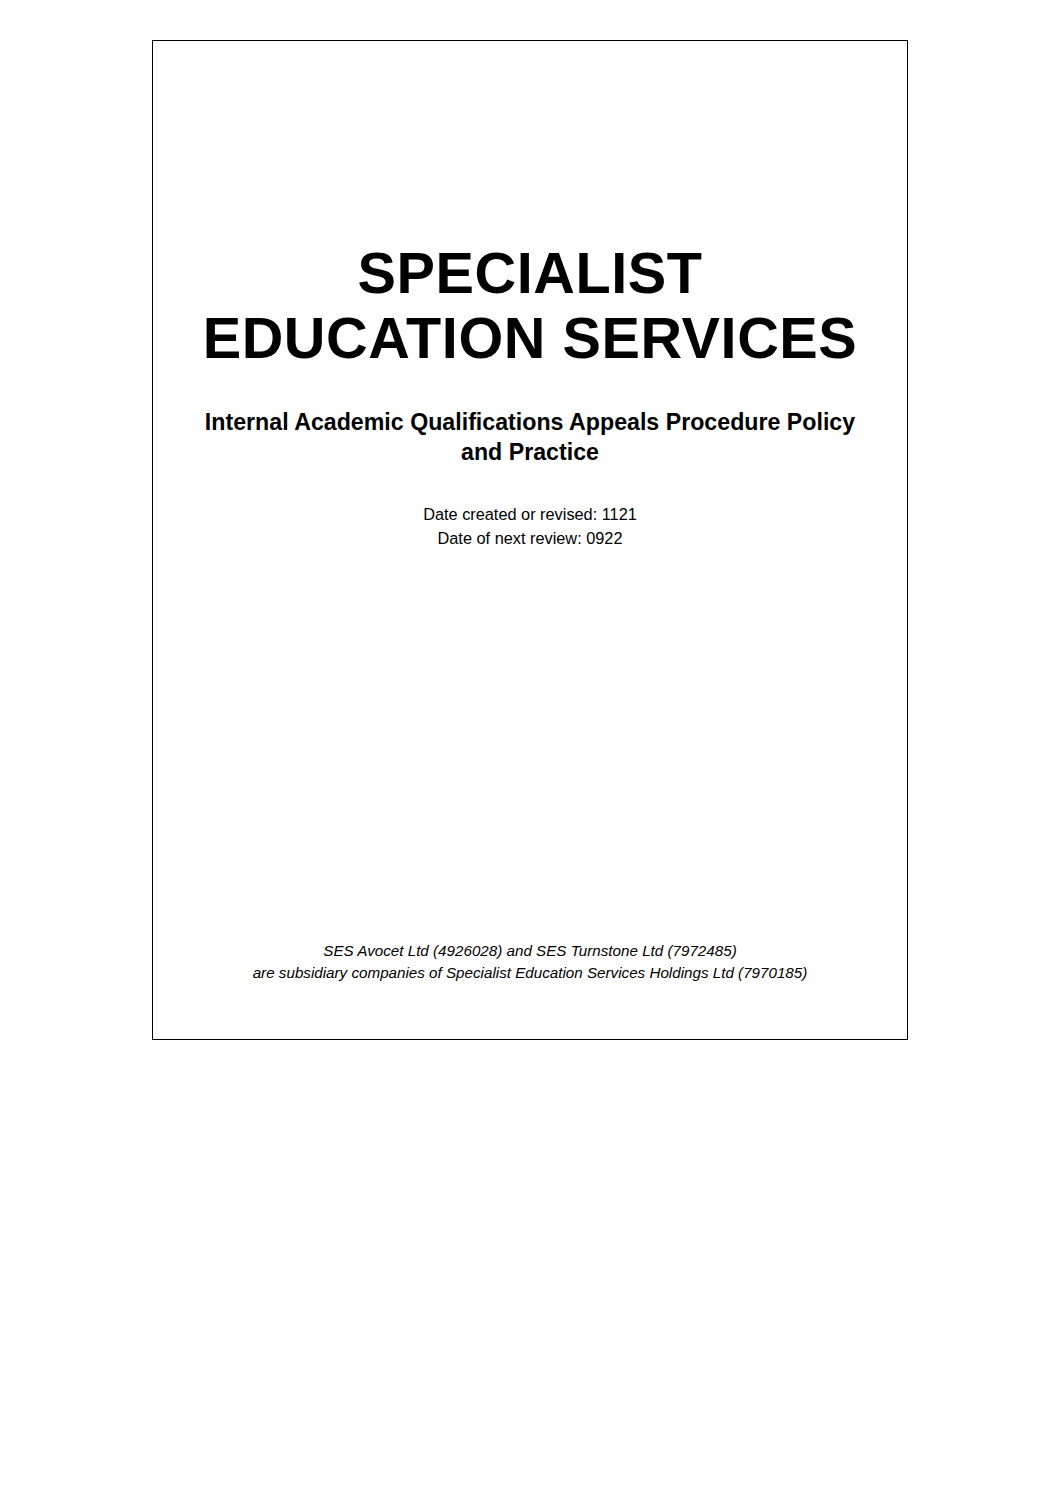SPECIALIST EDUCATION SERVICES
Internal Academic Qualifications Appeals Procedure Policy and Practice
Date created or revised: 1121
Date of next review: 0922
SES Avocet Ltd (4926028) and SES Turnstone Ltd (7972485)
are subsidiary companies of Specialist Education Services Holdings Ltd (7970185)